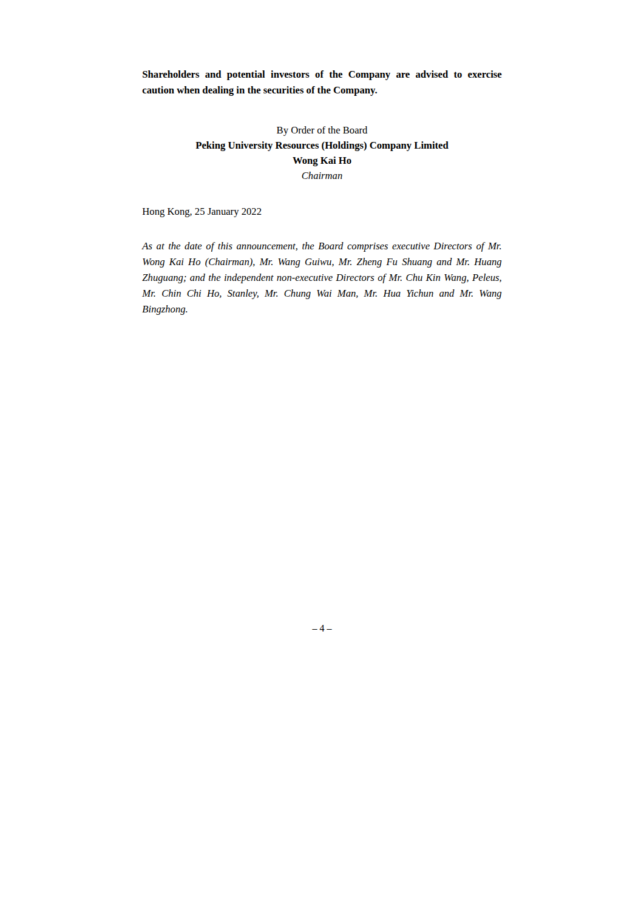Shareholders and potential investors of the Company are advised to exercise caution when dealing in the securities of the Company.
By Order of the Board Peking University Resources (Holdings) Company Limited Wong Kai Ho Chairman
Hong Kong, 25 January 2022
As at the date of this announcement, the Board comprises executive Directors of Mr. Wong Kai Ho (Chairman), Mr. Wang Guiwu, Mr. Zheng Fu Shuang and Mr. Huang Zhuguang; and the independent non-executive Directors of Mr. Chu Kin Wang, Peleus, Mr. Chin Chi Ho, Stanley, Mr. Chung Wai Man, Mr. Hua Yichun and Mr. Wang Bingzhong.
– 4 –